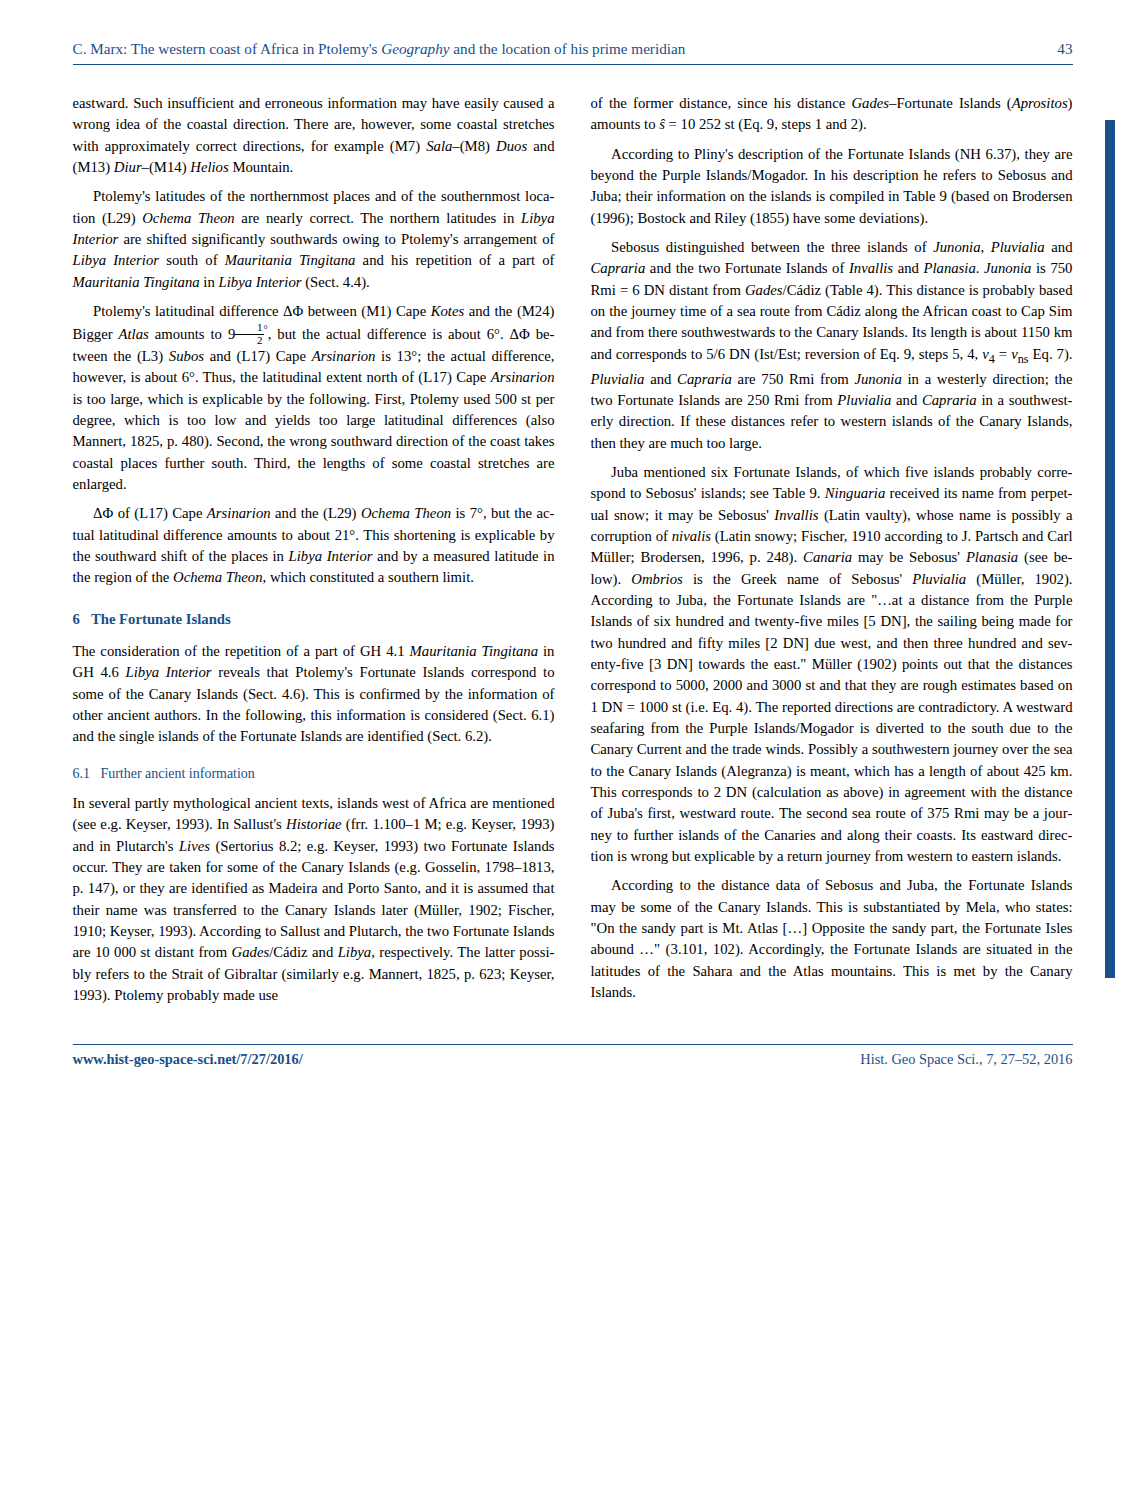C. Marx: The western coast of Africa in Ptolemy's Geography and the location of his prime meridian
43
eastward. Such insufficient and erroneous information may have easily caused a wrong idea of the coastal direction. There are, however, some coastal stretches with approximately correct directions, for example (M7) Sala–(M8) Duos and (M13) Diur–(M14) Helios Mountain.
Ptolemy's latitudes of the northernmost places and of the southernmost location (L29) Ochema Theon are nearly correct. The northern latitudes in Libya Interior are shifted significantly southwards owing to Ptolemy's arrangement of Libya Interior south of Mauritania Tingitana and his repetition of a part of Mauritania Tingitana in Libya Interior (Sect. 4.4).
Ptolemy's latitudinal difference ΔΦ between (M1) Cape Kotes and the (M24) Bigger Atlas amounts to 912°, but the actual difference is about 6°. ΔΦ between the (L3) Subos and (L17) Cape Arsinarion is 13°; the actual difference, however, is about 6°. Thus, the latitudinal extent north of (L17) Cape Arsinarion is too large, which is explicable by the following. First, Ptolemy used 500 st per degree, which is too low and yields too large latitudinal differences (also Mannert, 1825, p. 480). Second, the wrong southward direction of the coast takes coastal places further south. Third, the lengths of some coastal stretches are enlarged.
ΔΦ of (L17) Cape Arsinarion and the (L29) Ochema Theon is 7°, but the actual latitudinal difference amounts to about 21°. This shortening is explicable by the southward shift of the places in Libya Interior and by a measured latitude in the region of the Ochema Theon, which constituted a southern limit.
6 The Fortunate Islands
The consideration of the repetition of a part of GH 4.1 Mauritania Tingitana in GH 4.6 Libya Interior reveals that Ptolemy's Fortunate Islands correspond to some of the Canary Islands (Sect. 4.6). This is confirmed by the information of other ancient authors. In the following, this information is considered (Sect. 6.1) and the single islands of the Fortunate Islands are identified (Sect. 6.2).
6.1 Further ancient information
In several partly mythological ancient texts, islands west of Africa are mentioned (see e.g. Keyser, 1993). In Sallust's Historiae (frr. 1.100–1 M; e.g. Keyser, 1993) and in Plutarch's Lives (Sertorius 8.2; e.g. Keyser, 1993) two Fortunate Islands occur. They are taken for some of the Canary Islands (e.g. Gosselin, 1798–1813, p. 147), or they are identified as Madeira and Porto Santo, and it is assumed that their name was transferred to the Canary Islands later (Müller, 1902; Fischer, 1910; Keyser, 1993). According to Sallust and Plutarch, the two Fortunate Islands are 10 000 st distant from Gades/Cádiz and Libya, respectively. The latter possibly refers to the Strait of Gibraltar (similarly e.g. Mannert, 1825, p. 623; Keyser, 1993). Ptolemy probably made use
of the former distance, since his distance Gades–Fortunate Islands (Aprositos) amounts to ŝ = 10 252 st (Eq. 9, steps 1 and 2).
According to Pliny's description of the Fortunate Islands (NH 6.37), they are beyond the Purple Islands/Mogador. In his description he refers to Sebosus and Juba; their information on the islands is compiled in Table 9 (based on Brodersen (1996); Bostock and Riley (1855) have some deviations).
Sebosus distinguished between the three islands of Junonia, Pluvialia and Capraria and the two Fortunate Islands of Invallis and Planasia. Junonia is 750 Rmi = 6 DN distant from Gades/Cádiz (Table 4). This distance is probably based on the journey time of a sea route from Cádiz along the African coast to Cap Sim and from there southwestwards to the Canary Islands. Its length is about 1150 km and corresponds to 5/6 DN (Ist/Est; reversion of Eq. 9, steps 5, 4, v4 = vns Eq. 7). Pluvialia and Capraria are 750 Rmi from Junonia in a westerly direction; the two Fortunate Islands are 250 Rmi from Pluvialia and Capraria in a southwesterly direction. If these distances refer to western islands of the Canary Islands, then they are much too large.
Juba mentioned six Fortunate Islands, of which five islands probably correspond to Sebosus' islands; see Table 9. Ninguaria received its name from perpetual snow; it may be Sebosus' Invallis (Latin vaulty), whose name is possibly a corruption of nivalis (Latin snowy; Fischer, 1910 according to J. Partsch and Carl Müller; Brodersen, 1996, p. 248). Canaria may be Sebosus' Planasia (see below). Ombrios is the Greek name of Sebosus' Pluvialia (Müller, 1902). According to Juba, the Fortunate Islands are "…at a distance from the Purple Islands of six hundred and twenty-five miles [5 DN], the sailing being made for two hundred and fifty miles [2 DN] due west, and then three hundred and seventy-five [3 DN] towards the east." Müller (1902) points out that the distances correspond to 5000, 2000 and 3000 st and that they are rough estimates based on 1 DN = 1000 st (i.e. Eq. 4). The reported directions are contradictory. A westward seafaring from the Purple Islands/Mogador is diverted to the south due to the Canary Current and the trade winds. Possibly a southwestern journey over the sea to the Canary Islands (Alegranza) is meant, which has a length of about 425 km. This corresponds to 2 DN (calculation as above) in agreement with the distance of Juba's first, westward route. The second sea route of 375 Rmi may be a journey to further islands of the Canaries and along their coasts. Its eastward direction is wrong but explicable by a return journey from western to eastern islands.
According to the distance data of Sebosus and Juba, the Fortunate Islands may be some of the Canary Islands. This is substantiated by Mela, who states: "On the sandy part is Mt. Atlas […] Opposite the sandy part, the Fortunate Isles abound …" (3.101, 102). Accordingly, the Fortunate Islands are situated in the latitudes of the Sahara and the Atlas mountains. This is met by the Canary Islands.
www.hist-geo-space-sci.net/7/27/2016/
Hist. Geo Space Sci., 7, 27–52, 2016